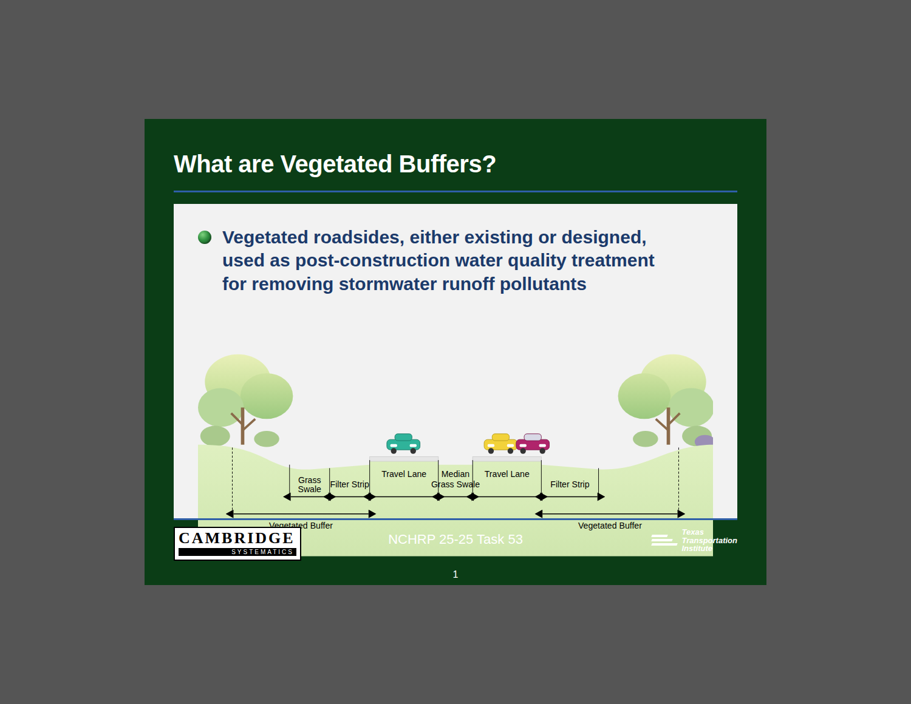What are Vegetated Buffers?
Vegetated roadsides, either existing or designed,
used as post-construction water quality treatment
for removing stormwater runoff pollutants
Grass Swale Filter Strip Travel Lane Median Grass Swale Travel Lane Filter Strip Vegetated Buffer Vegetated Buffer
CAMBRIDGE
SYSTEMATICS
NCHRP 25-25 Task 53
Texas
Transportation
Institute
1